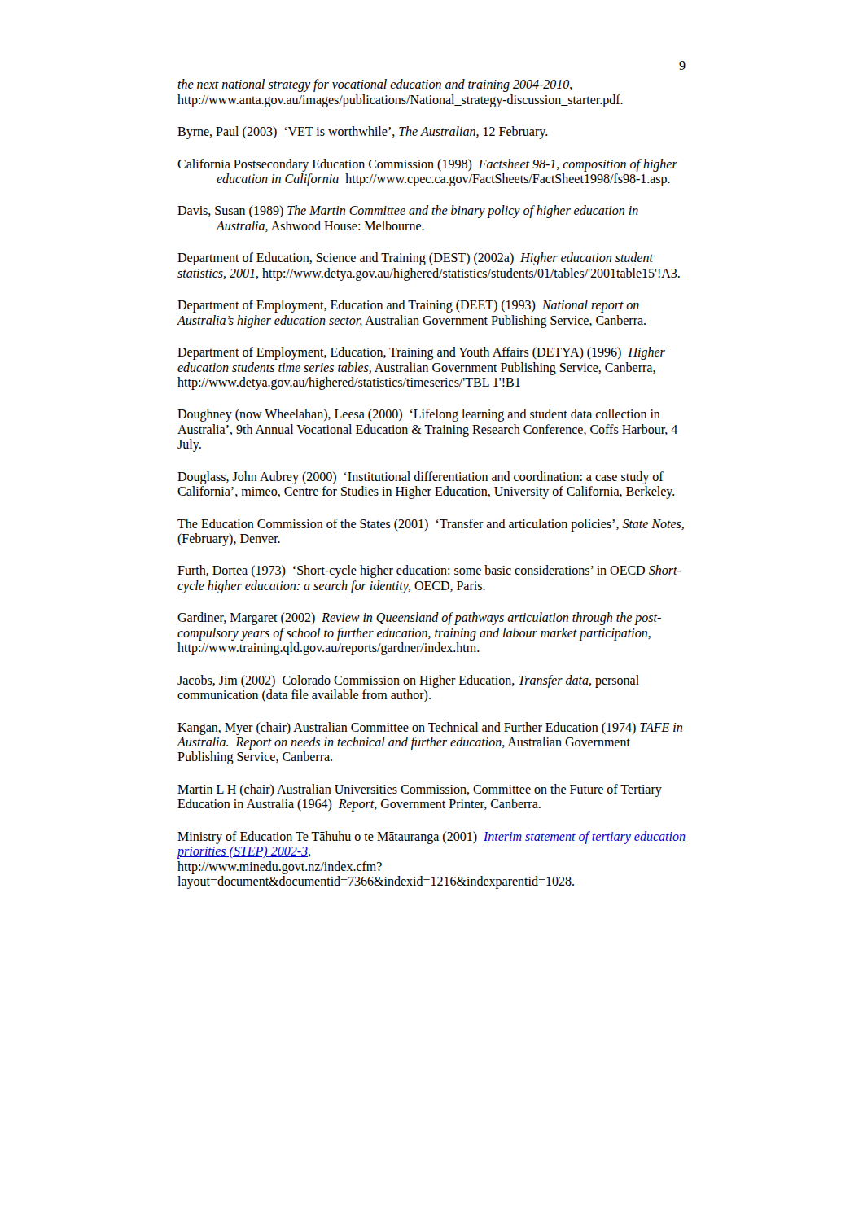9
the next national strategy for vocational education and training 2004-2010,
http://www.anta.gov.au/images/publications/National_strategy-discussion_starter.pdf.
Byrne, Paul (2003) ‘VET is worthwhile’, The Australian, 12 February.
California Postsecondary Education Commission (1998) Factsheet 98-1, composition of higher education in California http://www.cpec.ca.gov/FactSheets/FactSheet1998/fs98-1.asp.
Davis, Susan (1989) The Martin Committee and the binary policy of higher education in Australia, Ashwood House: Melbourne.
Department of Education, Science and Training (DEST) (2002a) Higher education student statistics, 2001, http://www.detya.gov.au/highered/statistics/students/01/tables/'2001table15'!A3.
Department of Employment, Education and Training (DEET) (1993) National report on Australia’s higher education sector, Australian Government Publishing Service, Canberra.
Department of Employment, Education, Training and Youth Affairs (DETYA) (1996) Higher education students time series tables, Australian Government Publishing Service, Canberra, http://www.detya.gov.au/highered/statistics/timeseries/'TBL 1'!B1
Doughney (now Wheelahan), Leesa (2000) ‘Lifelong learning and student data collection in Australia’, 9th Annual Vocational Education & Training Research Conference, Coffs Harbour, 4 July.
Douglass, John Aubrey (2000) ‘Institutional differentiation and coordination: a case study of California’, mimeo, Centre for Studies in Higher Education, University of California, Berkeley.
The Education Commission of the States (2001) ‘Transfer and articulation policies’, State Notes, (February), Denver.
Furth, Dortea (1973) ‘Short-cycle higher education: some basic considerations’ in OECD Short-cycle higher education: a search for identity, OECD, Paris.
Gardiner, Margaret (2002) Review in Queensland of pathways articulation through the post-compulsory years of school to further education, training and labour market participation, http://www.training.qld.gov.au/reports/gardner/index.htm.
Jacobs, Jim (2002) Colorado Commission on Higher Education, Transfer data, personal communication (data file available from author).
Kangan, Myer (chair) Australian Committee on Technical and Further Education (1974) TAFE in Australia. Report on needs in technical and further education, Australian Government Publishing Service, Canberra.
Martin L H (chair) Australian Universities Commission, Committee on the Future of Tertiary Education in Australia (1964) Report, Government Printer, Canberra.
Ministry of Education Te Tāhuhu o te Mātauranga (2001) Interim statement of tertiary education priorities (STEP) 2002-3,
http://www.minedu.govt.nz/index.cfm?layout=document&documentid=7366&indexid=1216&indexparentid=1028.